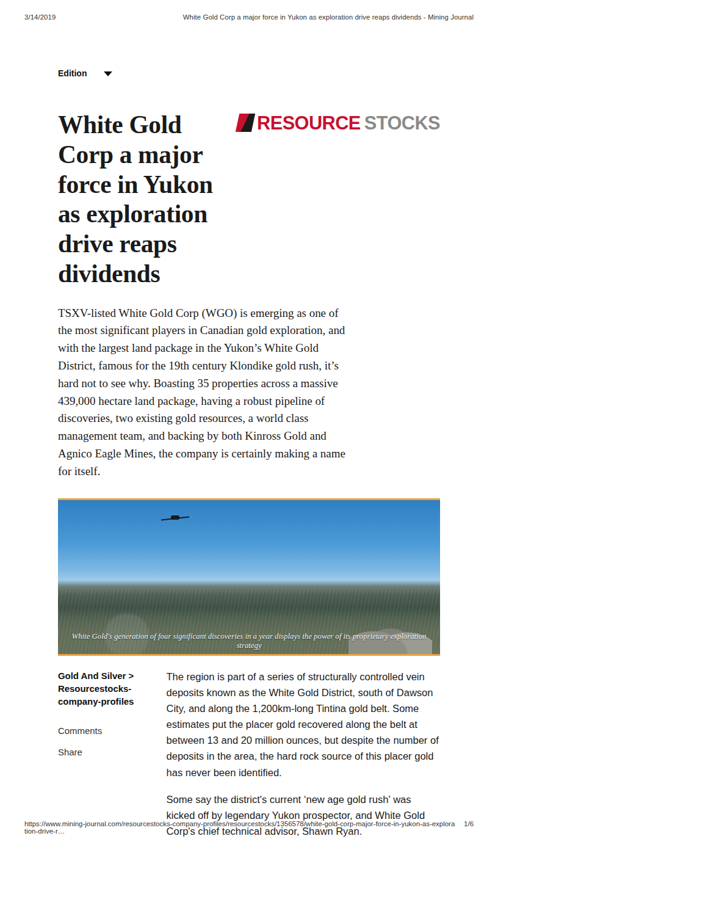3/14/2019
White Gold Corp a major force in Yukon as exploration drive reaps dividends - Mining Journal
Edition
White Gold Corp a major force in Yukon as exploration drive reaps dividends
RESOURCE STOCKS
TSXV-listed White Gold Corp (WGO) is emerging as one of the most significant players in Canadian gold exploration, and with the largest land package in the Yukon’s White Gold District, famous for the 19th century Klondike gold rush, it’s hard not to see why. Boasting 35 properties across a massive 439,000 hectare land package, having a robust pipeline of discoveries, two existing gold resources, a world class management team, and backing by both Kinross Gold and Agnico Eagle Mines, the company is certainly making a name for itself.
White Gold's generation of four significant discoveries in a year displays the power of its proprietary exploration strategy
Gold And Silver > Resourcestocks-company-profiles
Comments
Share
The region is part of a series of structurally controlled vein deposits known as the White Gold District, south of Dawson City, and along the 1,200km-long Tintina gold belt. Some estimates put the placer gold recovered along the belt at between 13 and 20 million ounces, but despite the number of deposits in the area, the hard rock source of this placer gold has never been identified.
Some say the district's current ‘new age gold rush' was kicked off by legendary Yukon prospector, and White Gold Corp's chief technical advisor, Shawn Ryan.
https://www.mining-journal.com/resourcestocks-company-profiles/resourcestocks/1356578/white-gold-corp-major-force-in-yukon-as-exploration-drive-r…
1/6